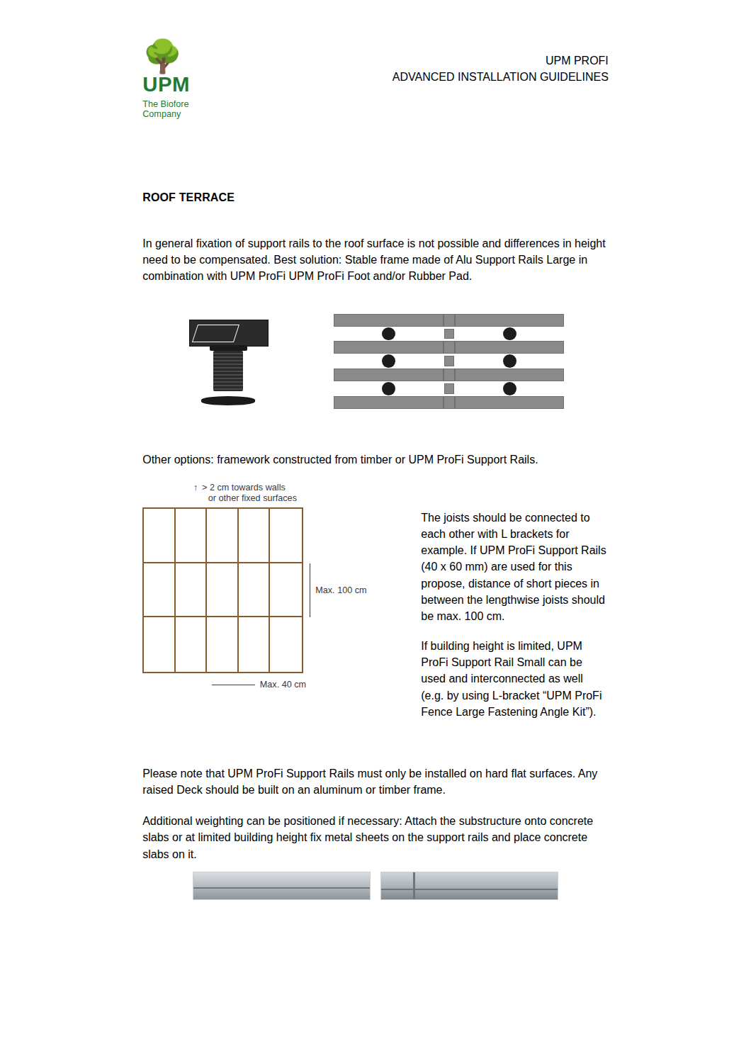🌳 UPM The Biofore
Company
UPM PROFI
ADVANCED INSTALLATION GUIDELINES
ROOF TERRACE
In general fixation of support rails to the roof surface is not possible and differences in height need to be compensated. Best solution: Stable frame made of Alu Support Rails Large in combination with UPM ProFi UPM ProFi Foot and/or Rubber Pad.
Other options: framework constructed from timber or UPM ProFi Support Rails.
↑> 2 cm towards walls
or other fixed surfaces
Max. 100 cm
Max. 40 cm
The joists should be connected to each other with L brackets for example. If UPM ProFi Support Rails (40 x 60 mm) are used for this propose, distance of short pieces in between the lengthwise joists should be max. 100 cm.
If building height is limited, UPM ProFi Support Rail Small can be used and interconnected as well (e.g. by using L-bracket “UPM ProFi Fence Large Fastening Angle Kit”).
Please note that UPM ProFi Support Rails must only be installed on hard flat surfaces. Any raised Deck should be built on an aluminum or timber frame.
Additional weighting can be positioned if necessary: Attach the substructure onto concrete slabs or at limited building height fix metal sheets on the support rails and place concrete slabs on it.